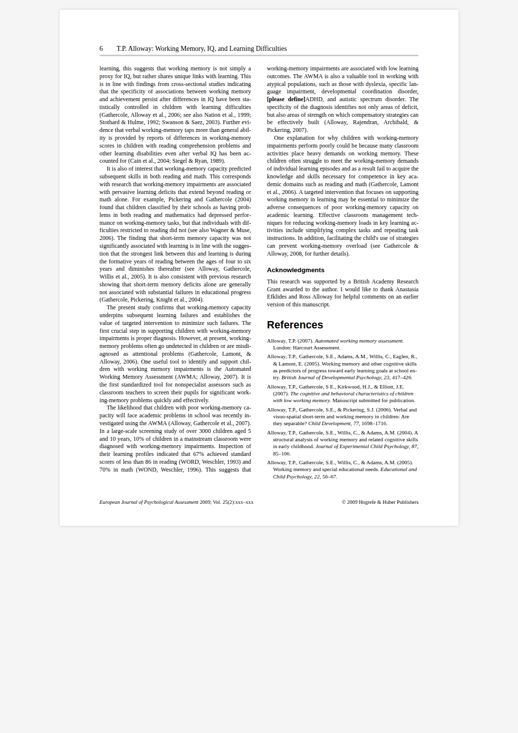6 T.P. Alloway: Working Memory, IQ, and Learning Difficulties
learning, this suggests that working memory is not simply a proxy for IQ, but rather shares unique links with learning. This is in line with findings from cross-sectional studies indicating that the specificity of associations between working memory and achievement persist after differences in IQ have been statistically controlled in children with learning difficulties (Gathercole, Alloway et al., 2006; see also Nation et al., 1999; Stothard & Hulme, 1992; Swanson & Saez, 2003). Further evidence that verbal working-memory taps more than general ability is provided by reports of differences in working-memory scores in children with reading comprehension problems and other learning disabilities even after verbal IQ has been accounted for (Cain et al., 2004; Siegel & Ryan, 1989).
It is also of interest that working-memory capacity predicted subsequent skills in both reading and math. This corresponds with research that working-memory impairments are associated with pervasive learning deficits that extend beyond reading or math alone. For example, Pickering and Gathercole (2004) found that children classified by their schools as having problems in both reading and mathematics had depressed performance on working-memory tasks, but that individuals with difficulties restricted to reading did not (see also Wagner & Muse, 2006). The finding that short-term memory capacity was not significantly associated with learning is in line with the suggestion that the strongest link between this and learning is during the formative years of reading between the ages of four to six years and diminishes thereafter (see Alloway, Gathercole, Willis et al., 2005). It is also consistent with previous research showing that short-term memory deficits alone are generally not associated with substantial failures in educational progress (Gathercole, Pickering, Knight et al., 2004).
The present study confirms that working-memory capacity underpins subsequent learning failures and establishes the value of targeted intervention to minimize such failures. The first crucial step in supporting children with working-memory impairments is proper diagnosis. However, at present, working-memory problems often go undetected in children or are misdiagnosed as attentional problems (Gathercole, Lamont, & Alloway, 2006). One useful tool to identify and support children with working memory impairments is the Automated Working Memory Assessment (AWMA; Alloway, 2007). It is the first standardized tool for nonspecialist assessors such as classroom teachers to screen their pupils for significant working-memory problems quickly and effectively.
The likelihood that children with poor working-memory capacity will face academic problems in school was recently investigated using the AWMA (Alloway, Gathercole et al., 2007). In a large-scale screening study of over 3000 children aged 5 and 10 years, 10% of children in a mainstream classroom were diagnosed with working-memory impairments. Inspection of their learning profiles indicated that 67% achieved standard scores of less than 86 in reading (WORD, Weschler, 1993) and 70% in math (WOND, Weschler, 1996). This suggests that working-memory impairments are associated with low learning outcomes. The AWMA is also a valuable tool in working with atypical populations, such as those with dyslexia, specific language impairment, developmental coordination disorder, [please define] ADHD, and autistic spectrum disorder. The specificity of the diagnosis identifies not only areas of deficit, but also areas of strength on which compensatory strategies can be effectively built (Alloway, Rajendran, Archibald, & Pickering, 2007).
One explanation for why children with working-memory impairments perform poorly could be because many classroom activities place heavy demands on working memory. These children often struggle to meet the working-memory demands of individual learning episodes and as a result fail to acquire the knowledge and skills necessary for competence in key academic domains such as reading and math (Gathercole, Lamont et al., 2006). A targeted intervention that focuses on supporting working memory in learning may be essential to minimize the adverse consequences of poor working-memory capacity on academic learning. Effective classroom management techniques for reducing working-memory loads in key learning activities include simplifying complex tasks and repeating task instructions. In addition, facilitating the child's use of strategies can prevent working-memory overload (see Gathercole & Alloway, 2008, for further details).
Acknowledgments
This research was supported by a British Academy Research Grant awarded to the author. I would like to thank Anastasia Efklides and Ross Alloway for helpful comments on an earlier version of this manuscript.
References
Alloway, T.P. (2007). Automated working memory assessment. London: Harcourt Assessment.
Alloway, T.P., Gathercole, S.E., Adams, A.M., Willis, C., Eaglen, R., & Lamont, E. (2005). Working memory and other cognitive skills as predictors of progress toward early learning goals at school entry. British Journal of Developmental Psychology, 23, 417–426.
Alloway, T.P., Gathercole, S E., Kirkwood, H.J., & Elliott, J.E. (2007). The cognitive and behavioral characteristics of children with low working memory. Manuscript submitted for publication.
Alloway, T.P., Gathercole, S.E., & Pickering, S.J. (2006). Verbal and visuo-spatial short-term and working memory in children: Are they separable? Child Development, 77, 1698–1716.
Alloway, T.P., Gathercole, S.E., Willis, C., & Adams, A.M. (2004). A structural analysis of working memory and related cognitive skills in early childhood. Journal of Experimental Child Psychology, 87, 85–106.
Alloway, T.P., Gathercole, S.E., Willis, C., & Adams, A.M. (2005). Working memory and special educational needs. Educational and Child Psychology, 22, 56–67.
European Journal of Psychological Assessment 2009; Vol. 25(2):xxx–xxx © 2009 Hogrefe & Huber Publishers